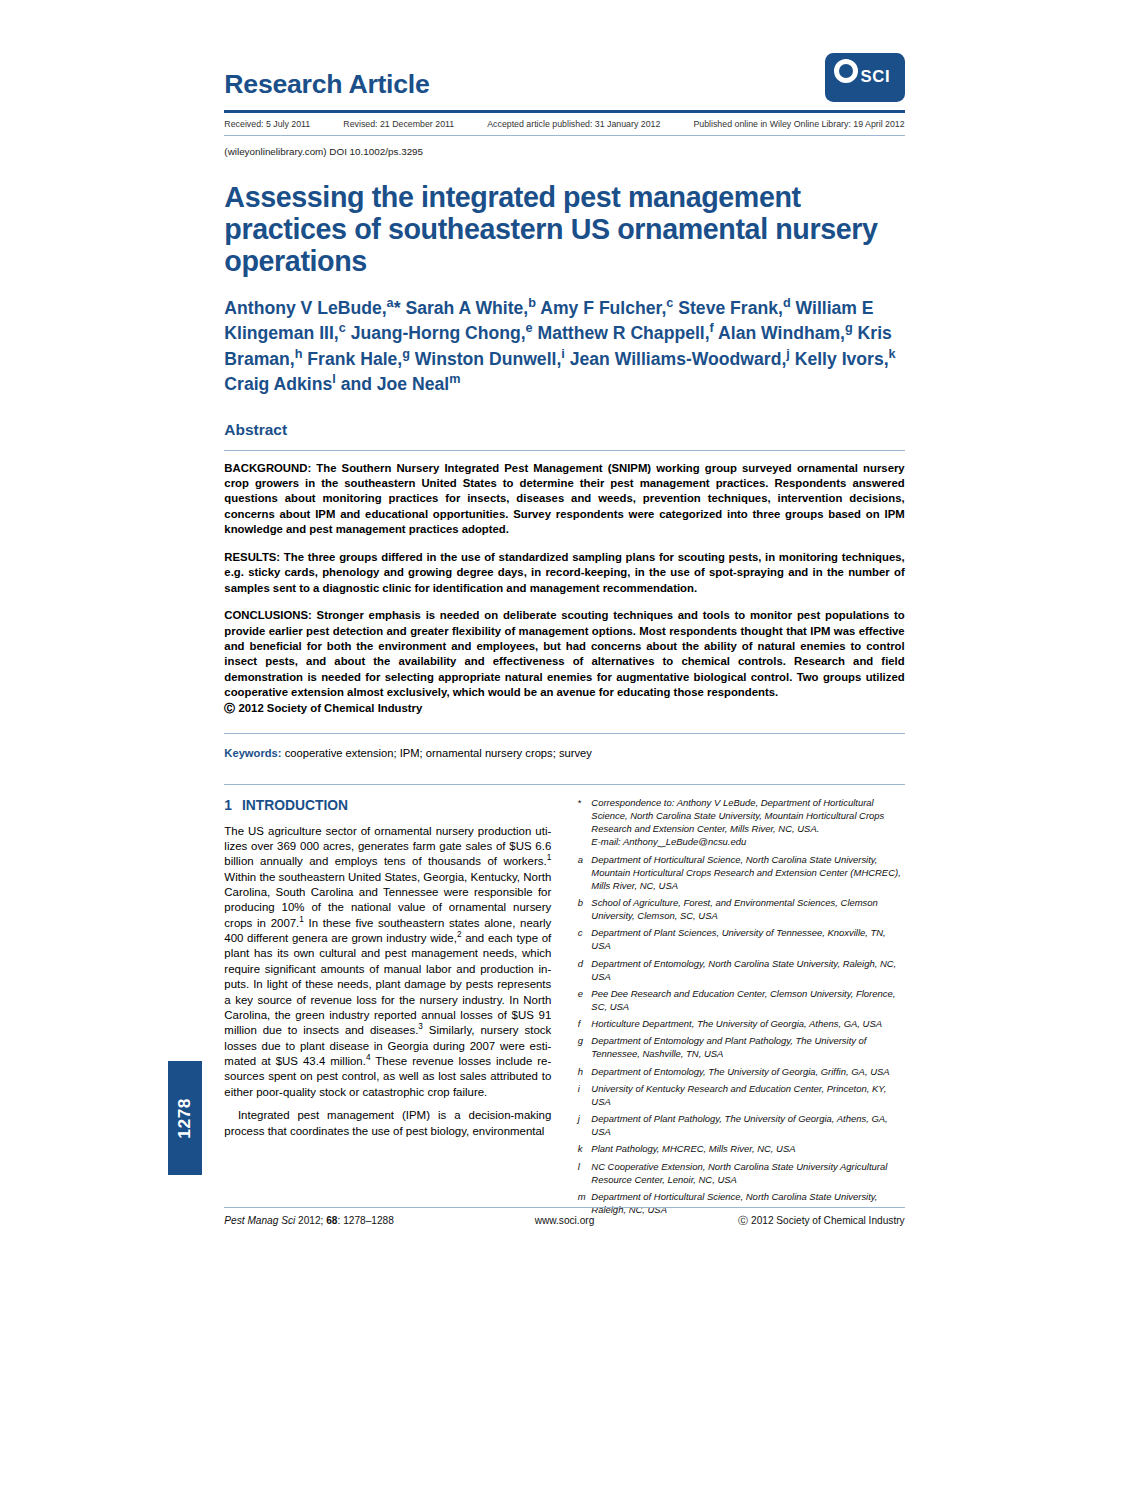Research Article
SCI
Received: 5 July 2011
Revised: 21 December 2011
Accepted article published: 31 January 2012
Published online in Wiley Online Library: 19 April 2012
(wileyonlinelibrary.com) DOI 10.1002/ps.3295
Assessing the integrated pest management practices of southeastern US ornamental nursery operations
Anthony V LeBude,a* Sarah A White,b Amy F Fulcher,c Steve Frank,d William E Klingeman III,c Juang-Horng Chong,e Matthew R Chappell,f Alan Windham,g Kris Braman,h Frank Hale,g Winston Dunwell,i Jean Williams-Woodward,j Kelly Ivors,k Craig Adkinsl and Joe Nealm
Abstract
BACKGROUND: The Southern Nursery Integrated Pest Management (SNIPM) working group surveyed ornamental nursery crop growers in the southeastern United States to determine their pest management practices. Respondents answered questions about monitoring practices for insects, diseases and weeds, prevention techniques, intervention decisions, concerns about IPM and educational opportunities. Survey respondents were categorized into three groups based on IPM knowledge and pest management practices adopted.
RESULTS: The three groups differed in the use of standardized sampling plans for scouting pests, in monitoring techniques, e.g. sticky cards, phenology and growing degree days, in record-keeping, in the use of spot-spraying and in the number of samples sent to a diagnostic clinic for identification and management recommendation.
CONCLUSIONS: Stronger emphasis is needed on deliberate scouting techniques and tools to monitor pest populations to provide earlier pest detection and greater flexibility of management options. Most respondents thought that IPM was effective and beneficial for both the environment and employees, but had concerns about the ability of natural enemies to control insect pests, and about the availability and effectiveness of alternatives to chemical controls. Research and field demonstration is needed for selecting appropriate natural enemies for augmentative biological control. Two groups utilized cooperative extension almost exclusively, which would be an avenue for educating those respondents.
Ⓒ 2012 Society of Chemical Industry
Keywords: cooperative extension; IPM; ornamental nursery crops; survey
1 INTRODUCTION
The US agriculture sector of ornamental nursery production utilizes over 369 000 acres, generates farm gate sales of $US 6.6 billion annually and employs tens of thousands of workers.1 Within the southeastern United States, Georgia, Kentucky, North Carolina, South Carolina and Tennessee were responsible for producing 10% of the national value of ornamental nursery crops in 2007.1 In these five southeastern states alone, nearly 400 different genera are grown industry wide,2 and each type of plant has its own cultural and pest management needs, which require significant amounts of manual labor and production inputs. In light of these needs, plant damage by pests represents a key source of revenue loss for the nursery industry. In North Carolina, the green industry reported annual losses of $US 91 million due to insects and diseases.3 Similarly, nursery stock losses due to plant disease in Georgia during 2007 were estimated at $US 43.4 million.4 These revenue losses include resources spent on pest control, as well as lost sales attributed to either poor-quality stock or catastrophic crop failure.
Integrated pest management (IPM) is a decision-making process that coordinates the use of pest biology, environmental
*
Correspondence to: Anthony V LeBude, Department of Horticultural Science, North Carolina State University, Mountain Horticultural Crops Research and Extension Center, Mills River, NC, USA.
E-mail: Anthony‿LeBude@ncsu.edu
a
Department of Horticultural Science, North Carolina State University, Mountain Horticultural Crops Research and Extension Center (MHCREC), Mills River, NC, USA
b
School of Agriculture, Forest, and Environmental Sciences, Clemson University, Clemson, SC, USA
c
Department of Plant Sciences, University of Tennessee, Knoxville, TN, USA
d
Department of Entomology, North Carolina State University, Raleigh, NC, USA
e
Pee Dee Research and Education Center, Clemson University, Florence, SC, USA
f
Horticulture Department, The University of Georgia, Athens, GA, USA
g
Department of Entomology and Plant Pathology, The University of Tennessee, Nashville, TN, USA
h
Department of Entomology, The University of Georgia, Griffin, GA, USA
i
University of Kentucky Research and Education Center, Princeton, KY, USA
j
Department of Plant Pathology, The University of Georgia, Athens, GA, USA
k
Plant Pathology, MHCREC, Mills River, NC, USA
l
NC Cooperative Extension, North Carolina State University Agricultural Resource Center, Lenoir, NC, USA
m
Department of Horticultural Science, North Carolina State University, Raleigh, NC, USA
1278
Pest Manag Sci 2012; 68: 1278–1288
www.soci.org
Ⓒ 2012 Society of Chemical Industry